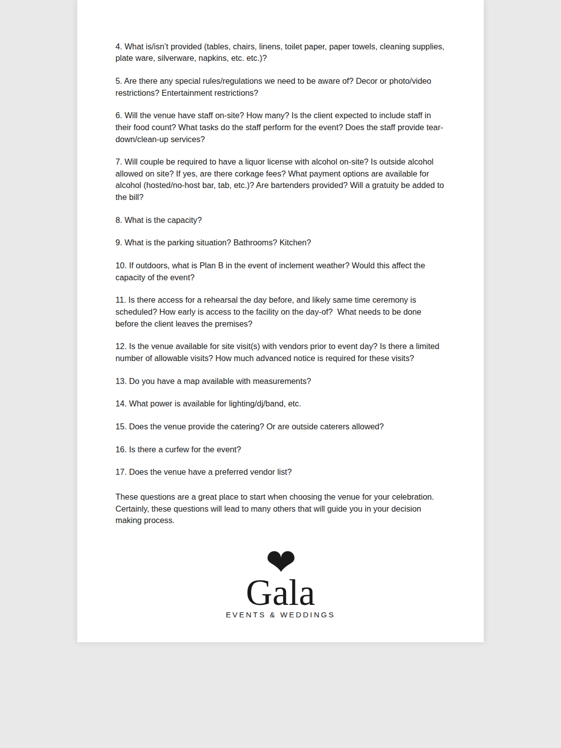4. What is/isn’t provided (tables, chairs, linens, toilet paper, paper towels, cleaning supplies, plate ware, silverware, napkins, etc. etc.)?
5. Are there any special rules/regulations we need to be aware of? Decor or photo/video restrictions? Entertainment restrictions?
6. Will the venue have staff on-site? How many? Is the client expected to include staff in their food count? What tasks do the staff perform for the event? Does the staff provide tear-down/clean-up services?
7. Will couple be required to have a liquor license with alcohol on-site? Is outside alcohol allowed on site? If yes, are there corkage fees? What payment options are available for alcohol (hosted/no-host bar, tab, etc.)? Are bartenders provided? Will a gratuity be added to the bill?
8. What is the capacity?
9. What is the parking situation? Bathrooms? Kitchen?
10. If outdoors, what is Plan B in the event of inclement weather? Would this affect the capacity of the event?
11. Is there access for a rehearsal the day before, and likely same time ceremony is scheduled? How early is access to the facility on the day-of? What needs to be done before the client leaves the premises?
12. Is the venue available for site visit(s) with vendors prior to event day? Is there a limited number of allowable visits? How much advanced notice is required for these visits?
13. Do you have a map available with measurements?
14. What power is available for lighting/dj/band, etc.
15. Does the venue provide the catering? Or are outside caterers allowed?
16. Is there a curfew for the event?
17. Does the venue have a preferred vendor list?
These questions are a great place to start when choosing the venue for your celebration. Certainly, these questions will lead to many others that will guide you in your decision making process.
❤ Gala Events & Weddings